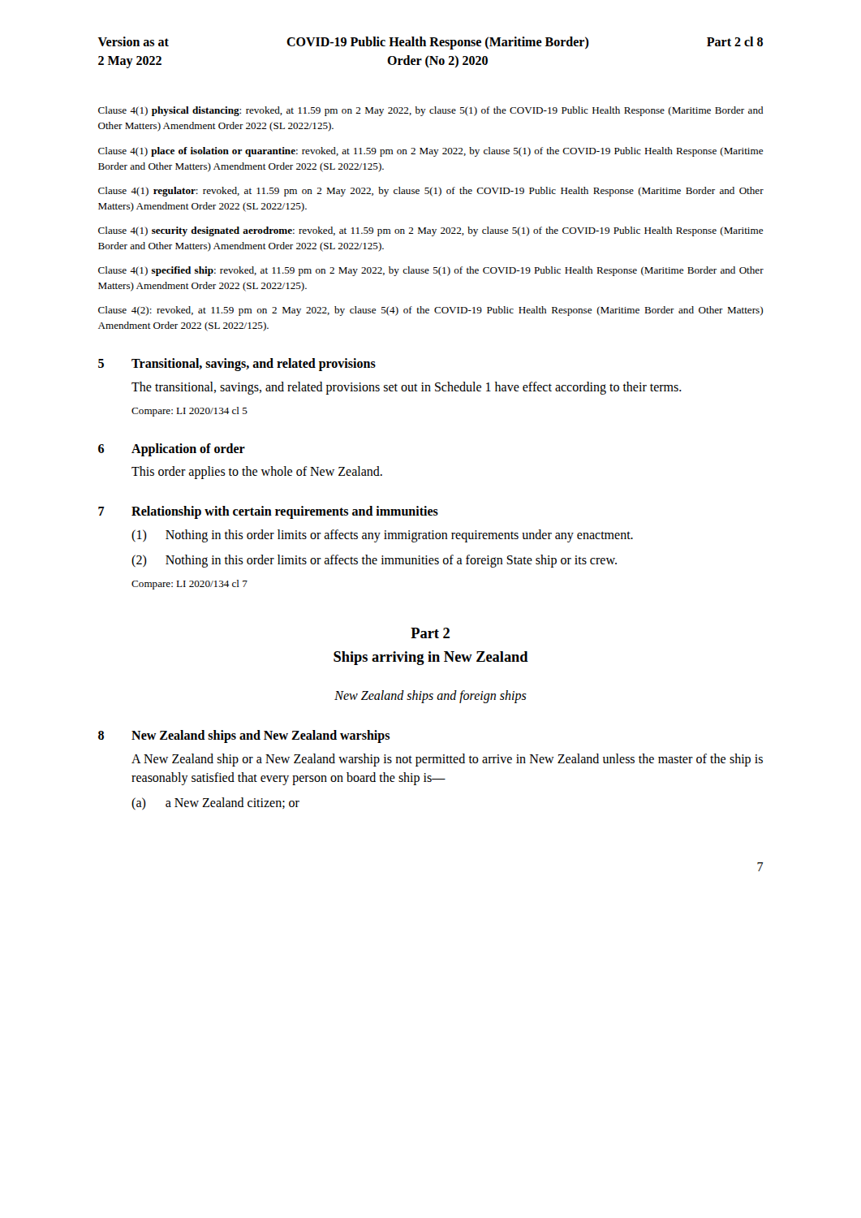Version as at
2 May 2022
COVID-19 Public Health Response (Maritime Border)
Order (No 2) 2020
Part 2 cl 8
Clause 4(1) physical distancing: revoked, at 11.59 pm on 2 May 2022, by clause 5(1) of the COVID-19 Public Health Response (Maritime Border and Other Matters) Amendment Order 2022 (SL 2022/125).
Clause 4(1) place of isolation or quarantine: revoked, at 11.59 pm on 2 May 2022, by clause 5(1) of the COVID-19 Public Health Response (Maritime Border and Other Matters) Amendment Order 2022 (SL 2022/125).
Clause 4(1) regulator: revoked, at 11.59 pm on 2 May 2022, by clause 5(1) of the COVID-19 Public Health Response (Maritime Border and Other Matters) Amendment Order 2022 (SL 2022/125).
Clause 4(1) security designated aerodrome: revoked, at 11.59 pm on 2 May 2022, by clause 5(1) of the COVID-19 Public Health Response (Maritime Border and Other Matters) Amendment Order 2022 (SL 2022/125).
Clause 4(1) specified ship: revoked, at 11.59 pm on 2 May 2022, by clause 5(1) of the COVID-19 Public Health Response (Maritime Border and Other Matters) Amendment Order 2022 (SL 2022/125).
Clause 4(2): revoked, at 11.59 pm on 2 May 2022, by clause 5(4) of the COVID-19 Public Health Response (Maritime Border and Other Matters) Amendment Order 2022 (SL 2022/125).
5 Transitional, savings, and related provisions
The transitional, savings, and related provisions set out in Schedule 1 have effect according to their terms.
Compare: LI 2020/134 cl 5
6 Application of order
This order applies to the whole of New Zealand.
7 Relationship with certain requirements and immunities
(1) Nothing in this order limits or affects any immigration requirements under any enactment.
(2) Nothing in this order limits or affects the immunities of a foreign State ship or its crew.
Compare: LI 2020/134 cl 7
Part 2
Ships arriving in New Zealand
New Zealand ships and foreign ships
8 New Zealand ships and New Zealand warships
A New Zealand ship or a New Zealand warship is not permitted to arrive in New Zealand unless the master of the ship is reasonably satisfied that every person on board the ship is—
(a) a New Zealand citizen; or
7